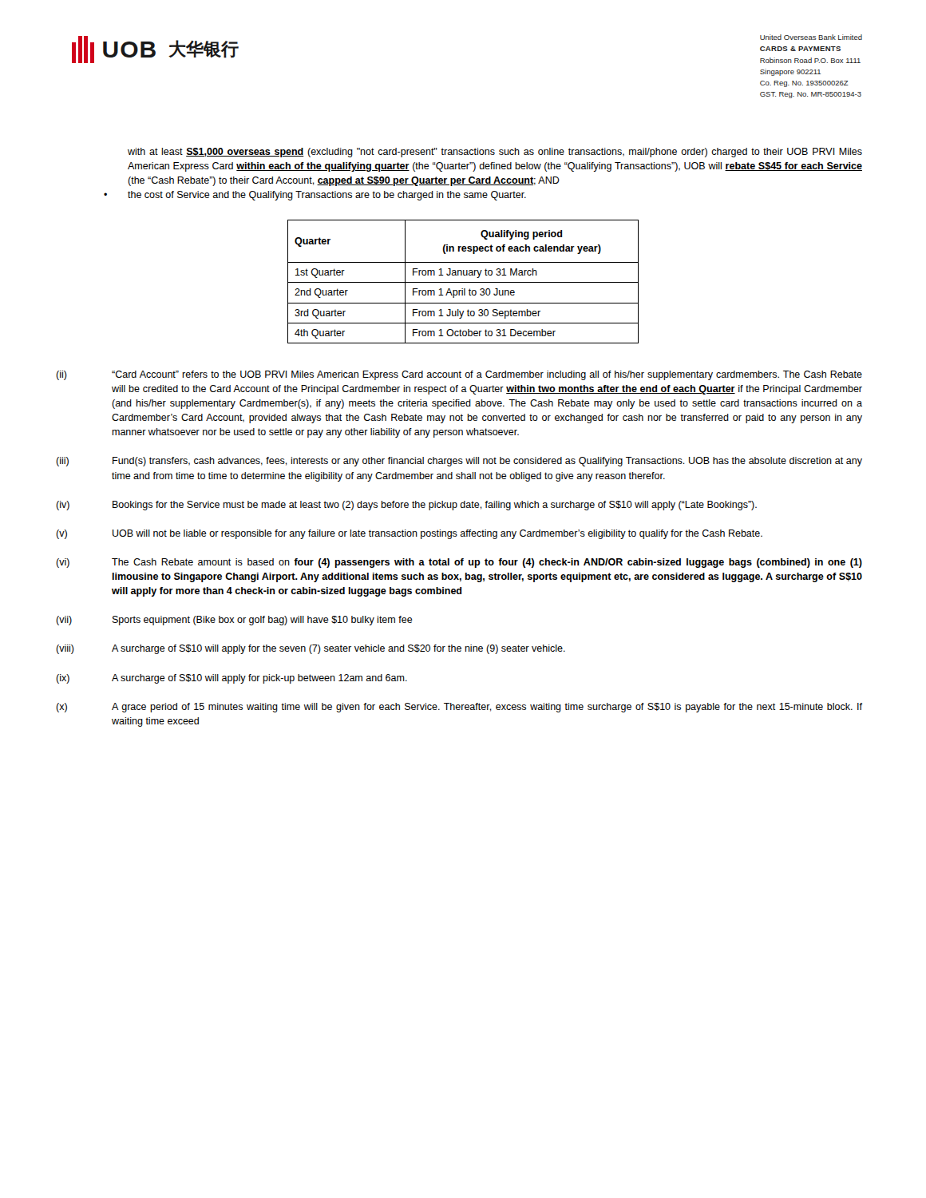UOB 大华银行
United Overseas Bank Limited
CARDS & PAYMENTS
Robinson Road P.O. Box 1111
Singapore 902211
Co. Reg. No. 193500026Z
GST. Reg. No. MR-8500194-3
with at least S$1,000 overseas spend (excluding "not card-present" transactions such as online transactions, mail/phone order) charged to their UOB PRVI Miles American Express Card within each of the qualifying quarter (the “Quarter”) defined below (the “Qualifying Transactions”), UOB will rebate S$45 for each Service (the “Cash Rebate”) to their Card Account, capped at S$90 per Quarter per Card Account; AND
the cost of Service and the Qualifying Transactions are to be charged in the same Quarter.
| Quarter | Qualifying period (in respect of each calendar year) |
| --- | --- |
| 1st Quarter | From 1 January to 31 March |
| 2nd Quarter | From 1 April to 30 June |
| 3rd Quarter | From 1 July to 30 September |
| 4th Quarter | From 1 October to 31 December |
(ii)
“Card Account” refers to the UOB PRVI Miles American Express Card account of a Cardmember including all of his/her supplementary cardmembers. The Cash Rebate will be credited to the Card Account of the Principal Cardmember in respect of a Quarter within two months after the end of each Quarter if the Principal Cardmember (and his/her supplementary Cardmember(s), if any) meets the criteria specified above. The Cash Rebate may only be used to settle card transactions incurred on a Cardmember’s Card Account, provided always that the Cash Rebate may not be converted to or exchanged for cash nor be transferred or paid to any person in any manner whatsoever nor be used to settle or pay any other liability of any person whatsoever.
(iii)
Fund(s) transfers, cash advances, fees, interests or any other financial charges will not be considered as Qualifying Transactions. UOB has the absolute discretion at any time and from time to time to determine the eligibility of any Cardmember and shall not be obliged to give any reason therefor.
(iv)
Bookings for the Service must be made at least two (2) days before the pickup date, failing which a surcharge of S$10 will apply (“Late Bookings”).
(v)
UOB will not be liable or responsible for any failure or late transaction postings affecting any Cardmember’s eligibility to qualify for the Cash Rebate.
(vi)
The Cash Rebate amount is based on four (4) passengers with a total of up to four (4) check-in AND/OR cabin-sized luggage bags (combined) in one (1) limousine to Singapore Changi Airport. Any additional items such as box, bag, stroller, sports equipment etc, are considered as luggage. A surcharge of S$10 will apply for more than 4 check-in or cabin-sized luggage bags combined
(vii)
Sports equipment (Bike box or golf bag) will have $10 bulky item fee
(viii)
A surcharge of S$10 will apply for the seven (7) seater vehicle and S$20 for the nine (9) seater vehicle.
(ix)
A surcharge of S$10 will apply for pick-up between 12am and 6am.
(x)
A grace period of 15 minutes waiting time will be given for each Service. Thereafter, excess waiting time surcharge of S$10 is payable for the next 15-minute block. If waiting time exceed